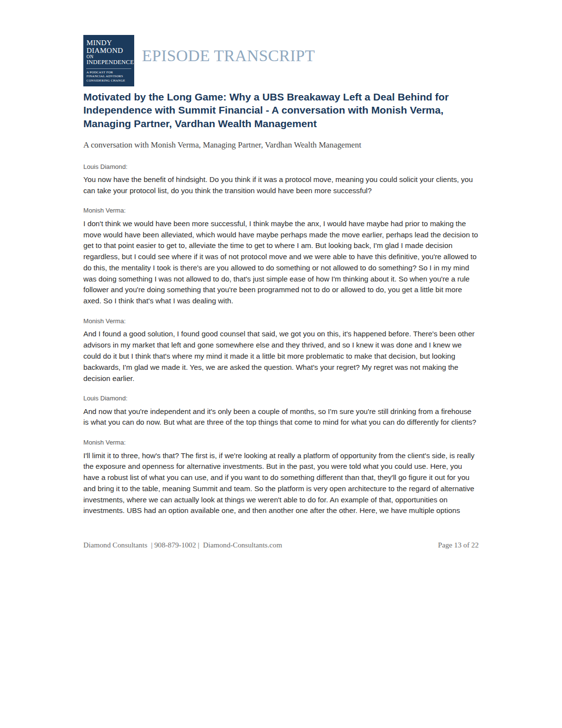MINDY
DIAMOND
ON
INDEPENDENCE
A PODCAST FOR
FINANCIAL ADVISORS
CONSIDERING CHANGE
EPISODE TRANSCRIPT
Motivated by the Long Game: Why a UBS Breakaway Left a Deal Behind for Independence with Summit Financial - A conversation with Monish Verma, Managing Partner, Vardhan Wealth Management
A conversation with Monish Verma, Managing Partner, Vardhan Wealth Management
Louis Diamond:
You now have the benefit of hindsight. Do you think if it was a protocol move, meaning you could solicit your clients, you can take your protocol list, do you think the transition would have been more successful?
Monish Verma:
I don't think we would have been more successful, I think maybe the anx, I would have maybe had prior to making the move would have been alleviated, which would have maybe perhaps made the move earlier, perhaps lead the decision to get to that point easier to get to, alleviate the time to get to where I am. But looking back, I'm glad I made decision regardless, but I could see where if it was of not protocol move and we were able to have this definitive, you're allowed to do this, the mentality I took is there's are you allowed to do something or not allowed to do something? So I in my mind was doing something I was not allowed to do, that's just simple ease of how I'm thinking about it. So when you're a rule follower and you're doing something that you're been programmed not to do or allowed to do, you get a little bit more axed. So I think that's what I was dealing with.
Monish Verma:
And I found a good solution, I found good counsel that said, we got you on this, it's happened before. There's been other advisors in my market that left and gone somewhere else and they thrived, and so I knew it was done and I knew we could do it but I think that's where my mind it made it a little bit more problematic to make that decision, but looking backwards, I'm glad we made it. Yes, we are asked the question. What's your regret? My regret was not making the decision earlier.
Louis Diamond:
And now that you're independent and it's only been a couple of months, so I'm sure you're still drinking from a firehouse is what you can do now. But what are three of the top things that come to mind for what you can do differently for clients?
Monish Verma:
I'll limit it to three, how's that? The first is, if we're looking at really a platform of opportunity from the client's side, is really the exposure and openness for alternative investments. But in the past, you were told what you could use. Here, you have a robust list of what you can use, and if you want to do something different than that, they'll go figure it out for you and bring it to the table, meaning Summit and team. So the platform is very open architecture to the regard of alternative investments, where we can actually look at things we weren't able to do for. An example of that, opportunities on investments. UBS had an option available one, and then another one after the other. Here, we have multiple options
Diamond Consultants | 908-879-1002 | Diamond-Consultants.com
Page 13 of 22